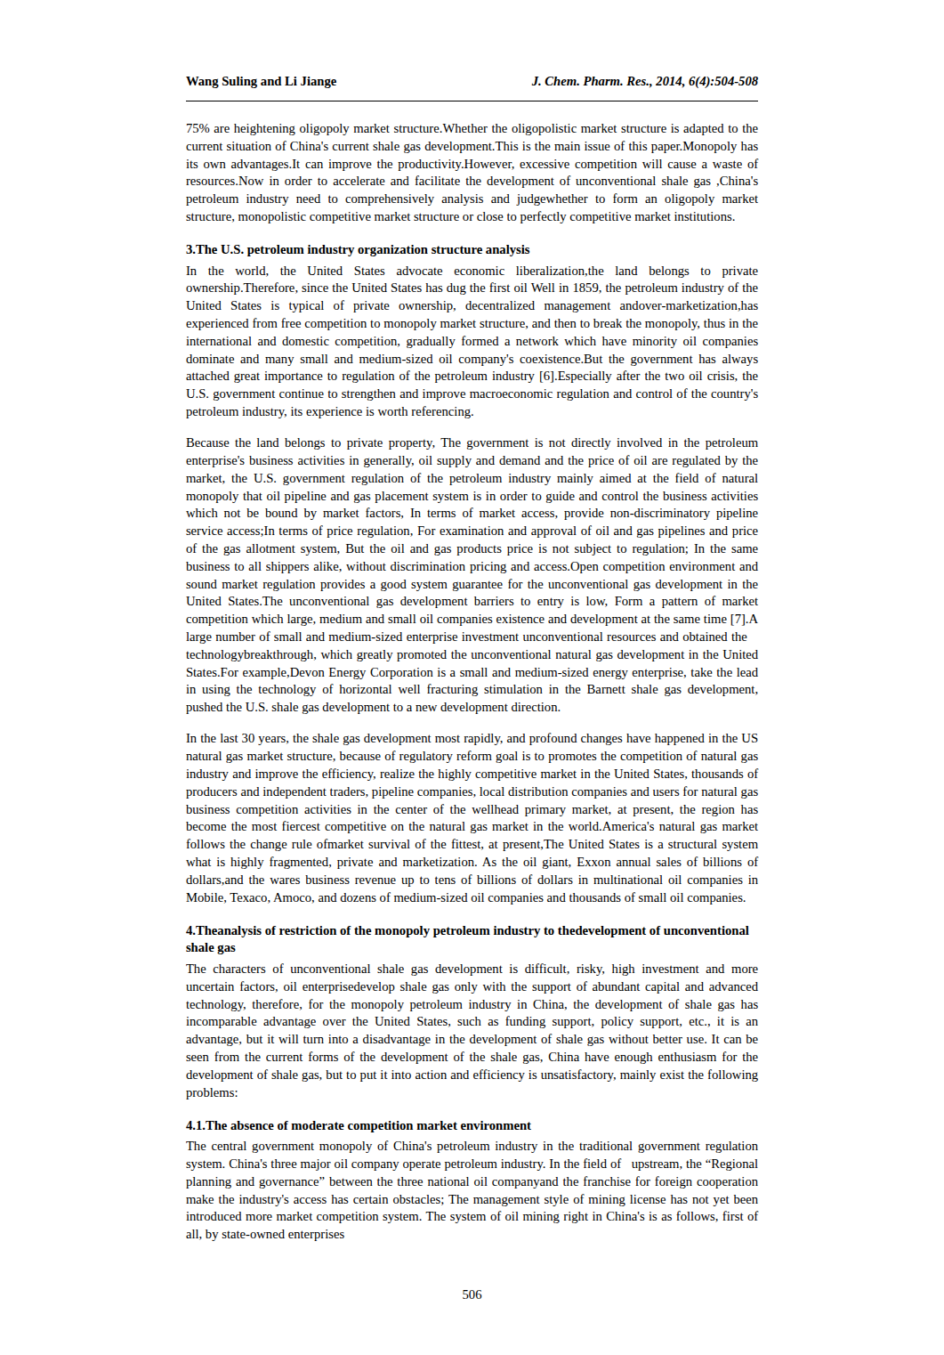Wang Suling and Li Jiange J. Chem. Pharm. Res., 2014, 6(4):504-508
75% are heightening oligopoly market structure.Whether the oligopolistic market structure is adapted to the current situation of China's current shale gas development.This is the main issue of this paper.Monopoly has its own advantages.It can improve the productivity.However, excessive competition will cause a waste of resources.Now in order to accelerate and facilitate the development of unconventional shale gas ,China's petroleum industry need to comprehensively analysis and judgewhether to form an oligopoly market structure, monopolistic competitive market structure or close to perfectly competitive market institutions.
3.The U.S. petroleum industry organization structure analysis
In the world, the United States advocate economic liberalization,the land belongs to private ownership.Therefore, since the United States has dug the first oil Well in 1859, the petroleum industry of the United States is typical of private ownership, decentralized management andover-marketization,has experienced from free competition to monopoly market structure, and then to break the monopoly, thus in the international and domestic competition, gradually formed a network which have minority oil companies dominate and many small and medium-sized oil company's coexistence.But the government has always attached great importance to regulation of the petroleum industry [6].Especially after the two oil crisis, the U.S. government continue to strengthen and improve macroeconomic regulation and control of the country's petroleum industry, its experience is worth referencing.
Because the land belongs to private property, The government is not directly involved in the petroleum enterprise's business activities in generally, oil supply and demand and the price of oil are regulated by the market, the U.S. government regulation of the petroleum industry mainly aimed at the field of natural monopoly that oil pipeline and gas placement system is in order to guide and control the business activities which not be bound by market factors, In terms of market access, provide non-discriminatory pipeline service access;In terms of price regulation, For examination and approval of oil and gas pipelines and price of the gas allotment system, But the oil and gas products price is not subject to regulation; In the same business to all shippers alike, without discrimination pricing and access.Open competition environment and sound market regulation provides a good system guarantee for the unconventional gas development in the United States.The unconventional gas development barriers to entry is low, Form a pattern of market competition which large, medium and small oil companies existence and development at the same time [7].A large number of small and medium-sized enterprise investment unconventional resources and obtained the technologybreakthrough, which greatly promoted the unconventional natural gas development in the United States.For example,Devon Energy Corporation is a small and medium-sized energy enterprise, take the lead in using the technology of horizontal well fracturing stimulation in the Barnett shale gas development, pushed the U.S. shale gas development to a new development direction.
In the last 30 years, the shale gas development most rapidly, and profound changes have happened in the US natural gas market structure, because of regulatory reform goal is to promotes the competition of natural gas industry and improve the efficiency, realize the highly competitive market in the United States, thousands of producers and independent traders, pipeline companies, local distribution companies and users for natural gas business competition activities in the center of the wellhead primary market, at present, the region has become the most fiercest competitive on the natural gas market in the world.America's natural gas market follows the change rule ofmarket survival of the fittest, at present,The United States is a structural system what is highly fragmented, private and marketization. As the oil giant, Exxon annual sales of billions of dollars,and the wares business revenue up to tens of billions of dollars in multinational oil companies in Mobile, Texaco, Amoco, and dozens of medium-sized oil companies and thousands of small oil companies.
4.Theanalysis of restriction of the monopoly petroleum industry to thedevelopment of unconventional shale gas
The characters of unconventional shale gas development is difficult, risky, high investment and more uncertain factors, oil enterprisedevelop shale gas only with the support of abundant capital and advanced technology, therefore, for the monopoly petroleum industry in China, the development of shale gas has incomparable advantage over the United States, such as funding support, policy support, etc., it is an advantage, but it will turn into a disadvantage in the development of shale gas without better use. It can be seen from the current forms of the development of the shale gas, China have enough enthusiasm for the development of shale gas, but to put it into action and efficiency is unsatisfactory, mainly exist the following problems:
4.1.The absence of moderate competition market environment
The central government monopoly of China's petroleum industry in the traditional government regulation system. China's three major oil company operate petroleum industry. In the field of upstream, the “Regional planning and governance” between the three national oil companyand the franchise for foreign cooperation make the industry's access has certain obstacles; The management style of mining license has not yet been introduced more market competition system. The system of oil mining right in China's is as follows, first of all, by state-owned enterprises
506